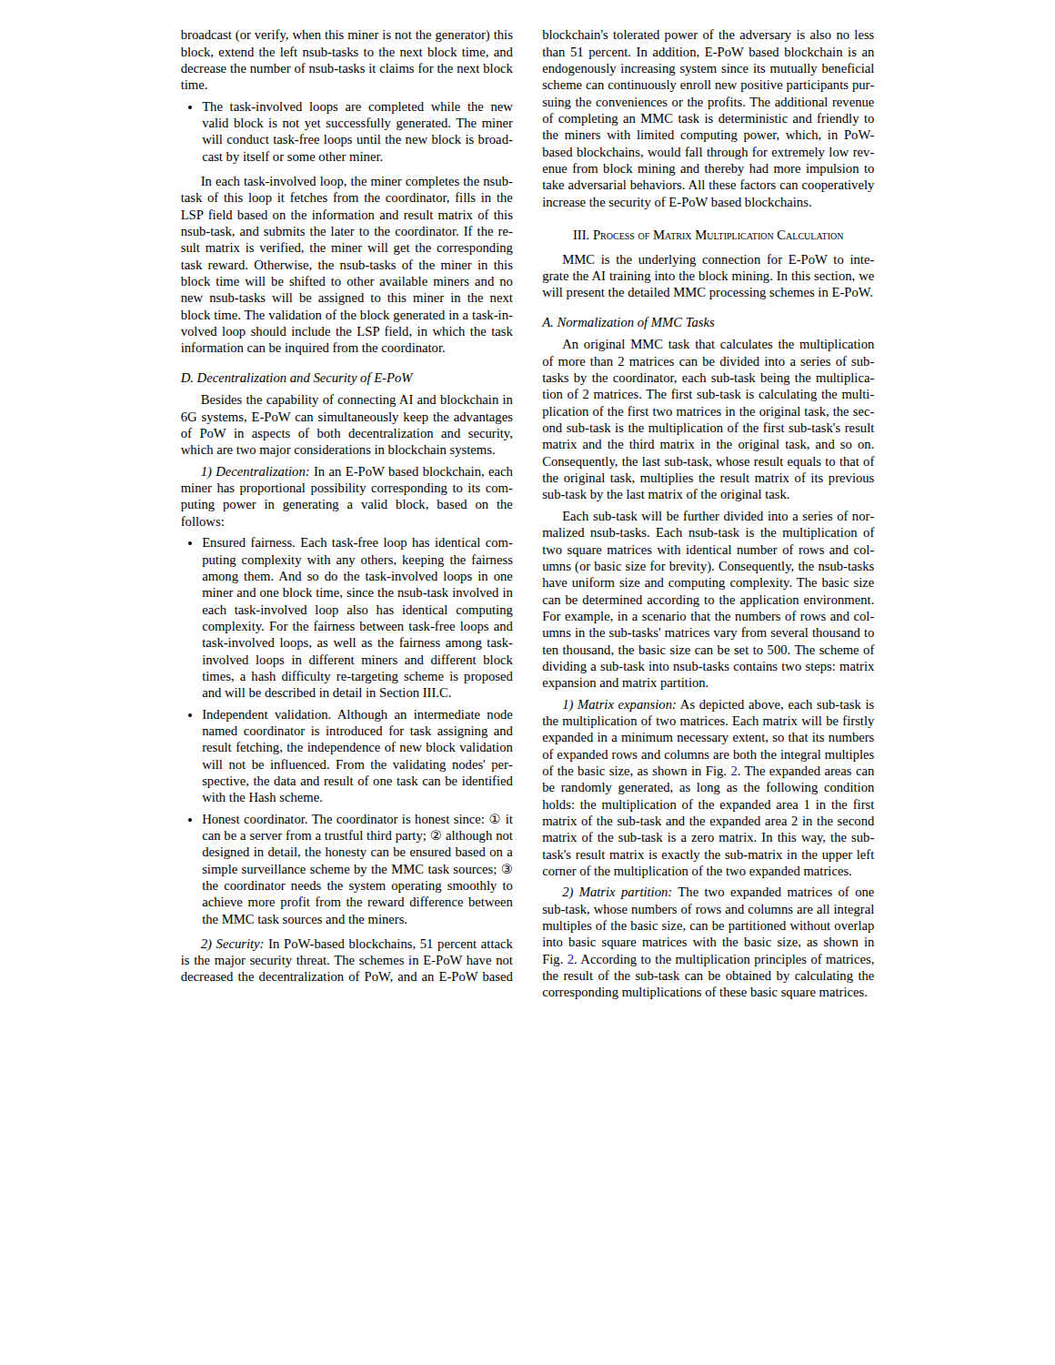broadcast (or verify, when this miner is not the generator) this block, extend the left nsub-tasks to the next block time, and decrease the number of nsub-tasks it claims for the next block time.
The task-involved loops are completed while the new valid block is not yet successfully generated. The miner will conduct task-free loops until the new block is broadcast by itself or some other miner.
In each task-involved loop, the miner completes the nsub-task of this loop it fetches from the coordinator, fills in the LSP field based on the information and result matrix of this nsub-task, and submits the later to the coordinator. If the result matrix is verified, the miner will get the corresponding task reward. Otherwise, the nsub-tasks of the miner in this block time will be shifted to other available miners and no new nsub-tasks will be assigned to this miner in the next block time. The validation of the block generated in a task-involved loop should include the LSP field, in which the task information can be inquired from the coordinator.
D. Decentralization and Security of E-PoW
Besides the capability of connecting AI and blockchain in 6G systems, E-PoW can simultaneously keep the advantages of PoW in aspects of both decentralization and security, which are two major considerations in blockchain systems.
1) Decentralization: In an E-PoW based blockchain, each miner has proportional possibility corresponding to its computing power in generating a valid block, based on the follows:
Ensured fairness. Each task-free loop has identical computing complexity with any others, keeping the fairness among them. And so do the task-involved loops in one miner and one block time, since the nsub-task involved in each task-involved loop also has identical computing complexity. For the fairness between task-free loops and task-involved loops, as well as the fairness among task-involved loops in different miners and different block times, a hash difficulty re-targeting scheme is proposed and will be described in detail in Section III.C.
Independent validation. Although an intermediate node named coordinator is introduced for task assigning and result fetching, the independence of new block validation will not be influenced. From the validating nodes' perspective, the data and result of one task can be identified with the Hash scheme.
Honest coordinator. The coordinator is honest since: ① it can be a server from a trustful third party; ② although not designed in detail, the honesty can be ensured based on a simple surveillance scheme by the MMC task sources; ③ the coordinator needs the system operating smoothly to achieve more profit from the reward difference between the MMC task sources and the miners.
2) Security: In PoW-based blockchains, 51 percent attack is the major security threat. The schemes in E-PoW have not decreased the decentralization of PoW, and an E-PoW based blockchain's tolerated power of the adversary is also no less than 51 percent. In addition, E-PoW based blockchain is an endogenously increasing system since its mutually beneficial scheme can continuously enroll new positive participants pursuing the conveniences or the profits. The additional revenue of completing an MMC task is deterministic and friendly to the miners with limited computing power, which, in PoW-based blockchains, would fall through for extremely low revenue from block mining and thereby had more impulsion to take adversarial behaviors. All these factors can cooperatively increase the security of E-PoW based blockchains.
III. Process of Matrix Multiplication Calculation
MMC is the underlying connection for E-PoW to integrate the AI training into the block mining. In this section, we will present the detailed MMC processing schemes in E-PoW.
A. Normalization of MMC Tasks
An original MMC task that calculates the multiplication of more than 2 matrices can be divided into a series of sub-tasks by the coordinator, each sub-task being the multiplication of 2 matrices. The first sub-task is calculating the multiplication of the first two matrices in the original task, the second sub-task is the multiplication of the first sub-task's result matrix and the third matrix in the original task, and so on. Consequently, the last sub-task, whose result equals to that of the original task, multiplies the result matrix of its previous sub-task by the last matrix of the original task.
Each sub-task will be further divided into a series of normalized nsub-tasks. Each nsub-task is the multiplication of two square matrices with identical number of rows and columns (or basic size for brevity). Consequently, the nsub-tasks have uniform size and computing complexity. The basic size can be determined according to the application environment. For example, in a scenario that the numbers of rows and columns in the sub-tasks' matrices vary from several thousand to ten thousand, the basic size can be set to 500. The scheme of dividing a sub-task into nsub-tasks contains two steps: matrix expansion and matrix partition.
1) Matrix expansion: As depicted above, each sub-task is the multiplication of two matrices. Each matrix will be firstly expanded in a minimum necessary extent, so that its numbers of expanded rows and columns are both the integral multiples of the basic size, as shown in Fig. 2. The expanded areas can be randomly generated, as long as the following condition holds: the multiplication of the expanded area 1 in the first matrix of the sub-task and the expanded area 2 in the second matrix of the sub-task is a zero matrix. In this way, the sub-task's result matrix is exactly the sub-matrix in the upper left corner of the multiplication of the two expanded matrices.
2) Matrix partition: The two expanded matrices of one sub-task, whose numbers of rows and columns are all integral multiples of the basic size, can be partitioned without overlap into basic square matrices with the basic size, as shown in Fig. 2. According to the multiplication principles of matrices, the result of the sub-task can be obtained by calculating the corresponding multiplications of these basic square matrices.